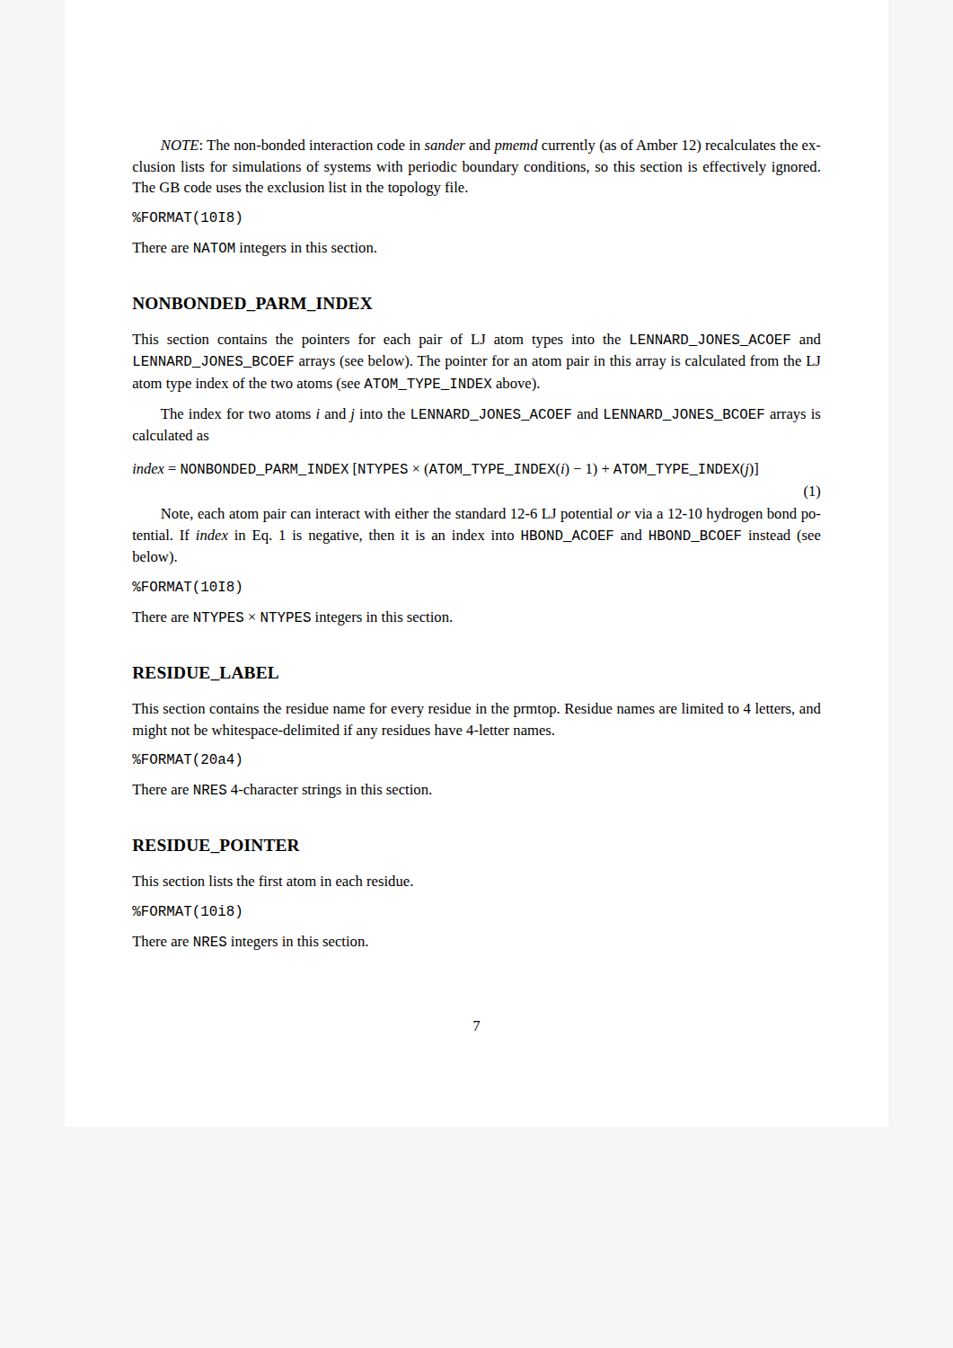NOTE: The non-bonded interaction code in sander and pmemd currently (as of Amber 12) recalculates the exclusion lists for simulations of systems with periodic boundary conditions, so this section is effectively ignored. The GB code uses the exclusion list in the topology file.
%FORMAT(10I8)
There are NATOM integers in this section.
NONBONDED_PARM_INDEX
This section contains the pointers for each pair of LJ atom types into the LENNARD_JONES_ACOEF and LENNARD_JONES_BCOEF arrays (see below). The pointer for an atom pair in this array is calculated from the LJ atom type index of the two atoms (see ATOM_TYPE_INDEX above).
The index for two atoms i and j into the LENNARD_JONES_ACOEF and LENNARD_JONES_BCOEF arrays is calculated as
index = NONBONDED_PARM_INDEX [NTYPES × (ATOM_TYPE_INDEX(i) − 1) + ATOM_TYPE_INDEX(j)] (1)
Note, each atom pair can interact with either the standard 12-6 LJ potential or via a 12-10 hydrogen bond potential. If index in Eq. 1 is negative, then it is an index into HBOND_ACOEF and HBOND_BCOEF instead (see below).
%FORMAT(10I8)
There are NTYPES × NTYPES integers in this section.
RESIDUE_LABEL
This section contains the residue name for every residue in the prmtop. Residue names are limited to 4 letters, and might not be whitespace-delimited if any residues have 4-letter names.
%FORMAT(20a4)
There are NRES 4-character strings in this section.
RESIDUE_POINTER
This section lists the first atom in each residue.
%FORMAT(10i8)
There are NRES integers in this section.
7